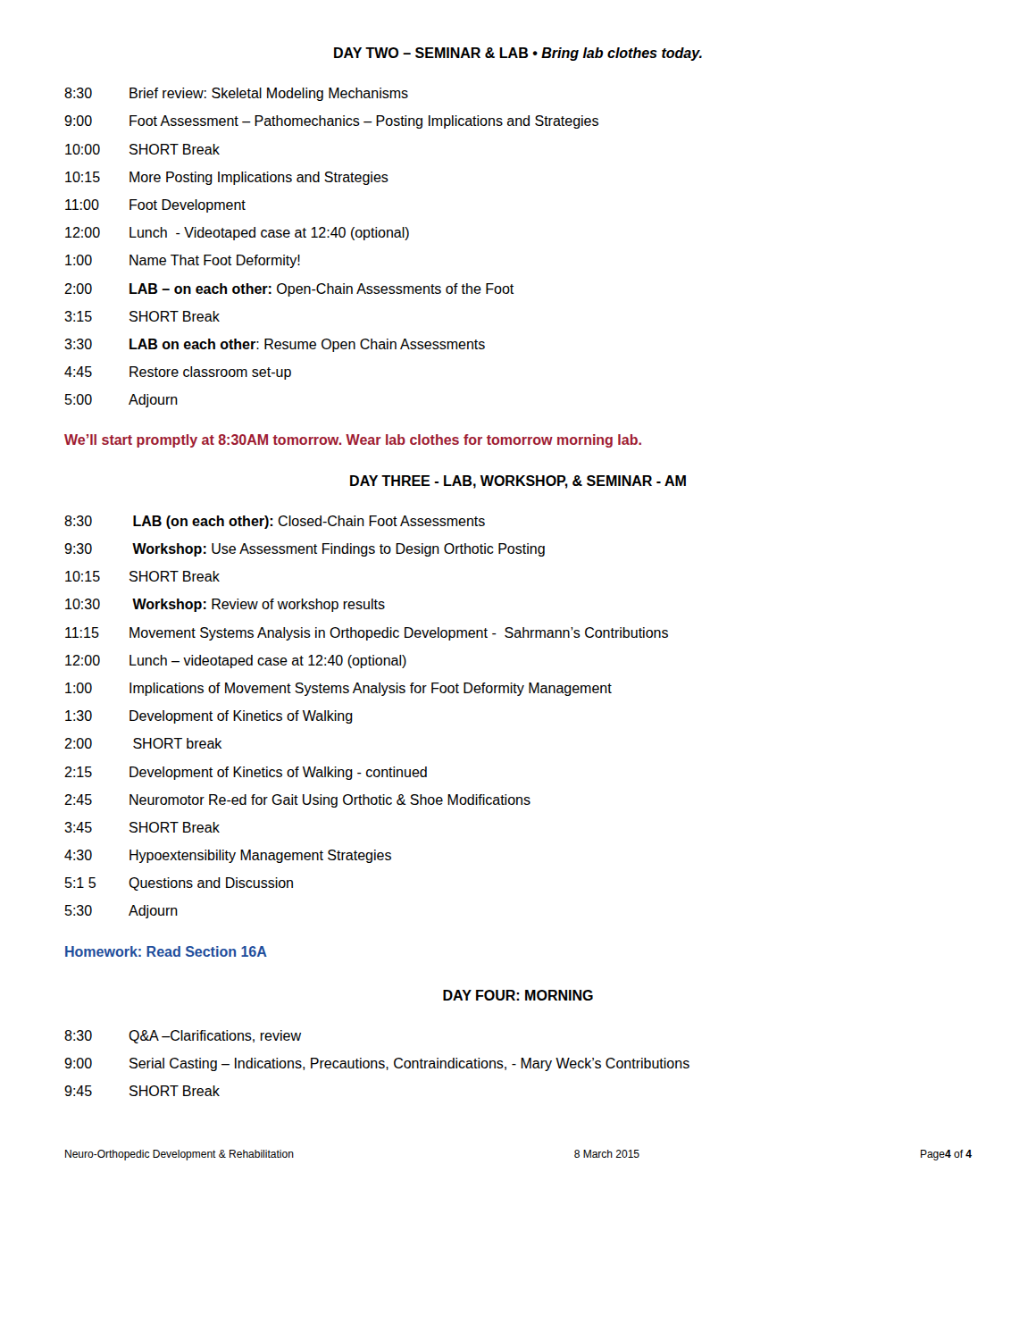DAY TWO – SEMINAR & LAB • Bring lab clothes today.
| 8:30 | Brief review: Skeletal Modeling Mechanisms |
| 9:00 | Foot Assessment – Pathomechanics – Posting Implications and Strategies |
| 10:00 | SHORT Break |
| 10:15 | More Posting Implications and Strategies |
| 11:00 | Foot Development |
| 12:00 | Lunch - Videotaped case at 12:40 (optional) |
| 1:00 | Name That Foot Deformity! |
| 2:00 | LAB – on each other: Open-Chain Assessments of the Foot |
| 3:15 | SHORT Break |
| 3:30 | LAB on each other : Resume Open Chain Assessments |
| 4:45 | Restore classroom set-up |
| 5:00 | Adjourn |
We’ll start promptly at 8:30AM tomorrow. Wear lab clothes for tomorrow morning lab.
DAY THREE - LAB, WORKSHOP, & SEMINAR - AM
| 8:30 | LAB (on each other): Closed-Chain Foot Assessments |
| 9:30 | Workshop: Use Assessment Findings to Design Orthotic Posting |
| 10:15 | SHORT Break |
| 10:30 | Workshop: Review of workshop results |
| 11:15 | Movement Systems Analysis in Orthopedic Development - Sahrmann’s Contributions |
| 12:00 | Lunch – videotaped case at 12:40 (optional) |
| 1:00 | Implications of Movement Systems Analysis for Foot Deformity Management |
| 1:30 | Development of Kinetics of Walking |
| 2:00 | SHORT break |
| 2:15 | Development of Kinetics of Walking - continued |
| 2:45 | Neuromotor Re-ed for Gait Using Orthotic & Shoe Modifications |
| 3:45 | SHORT Break |
| 4:30 | Hypoextensibility Management Strategies |
| 5:1 5 | Questions and Discussion |
| 5:30 | Adjourn |
Homework: Read Section 16A
DAY FOUR: MORNING
| 8:30 | Q&A –Clarifications, review |
| 9:00 | Serial Casting – Indications, Precautions, Contraindications, - Mary Weck’s Contributions |
| 9:45 | SHORT Break |
Neuro-Orthopedic Development & Rehabilitation 8 March 2015 Page4 of 4